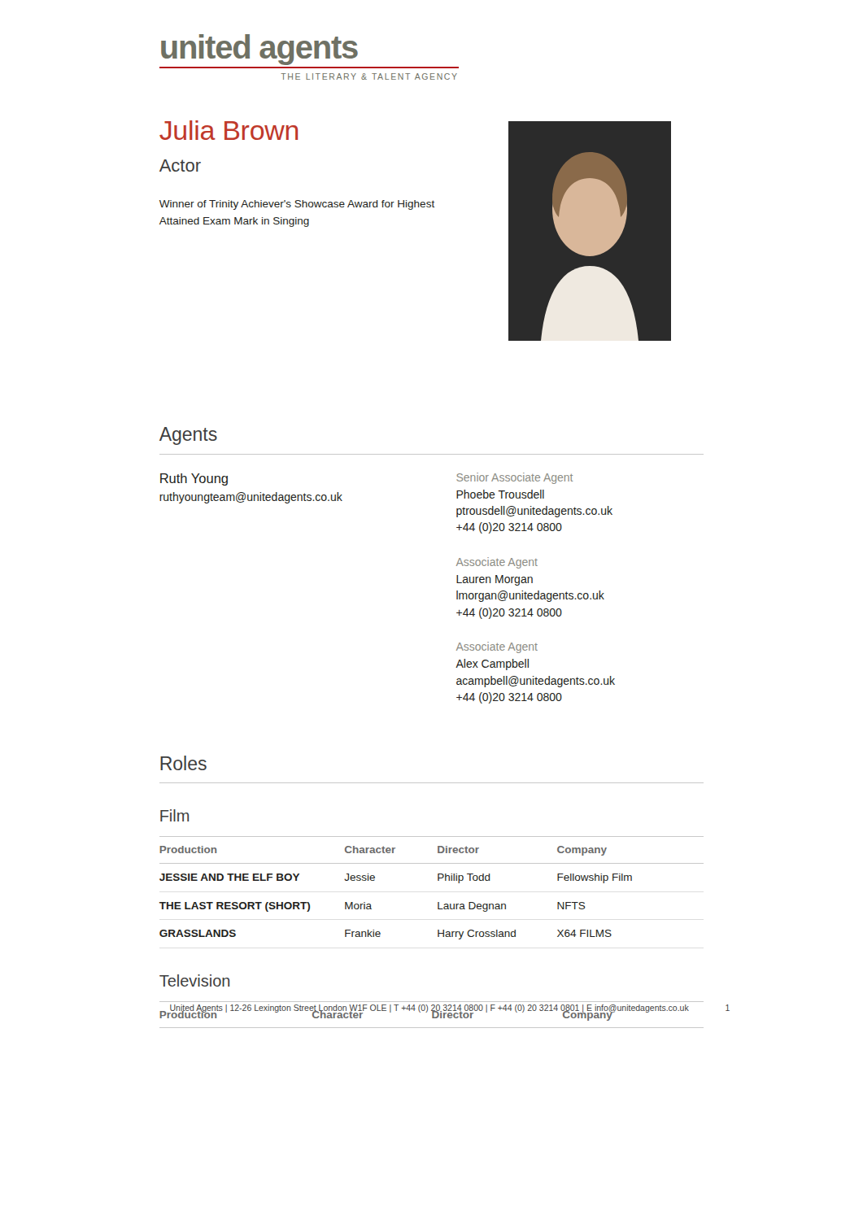united agents
The Literary & Talent Agency
Julia Brown
Actor
Winner of Trinity Achiever's Showcase Award for Highest Attained Exam Mark in Singing
Agents
Ruth Young
ruthyoungteam@unitedagents.co.uk
Senior Associate Agent
Phoebe Trousdell
ptrousdell@unitedagents.co.uk
+44 (0)20 3214 0800
Associate Agent
Lauren Morgan
lmorgan@unitedagents.co.uk
+44 (0)20 3214 0800
Associate Agent
Alex Campbell
acampbell@unitedagents.co.uk
+44 (0)20 3214 0800
Roles
Film
| Production | Character | Director | Company |
| --- | --- | --- | --- |
| JESSIE AND THE ELF BOY | Jessie | Philip Todd | Fellowship Film |
| THE LAST RESORT (SHORT) | Moria | Laura Degnan | NFTS |
| GRASSLANDS | Frankie | Harry Crossland | X64 FILMS |
Television
| Production | Character | Director | Company |
| --- | --- | --- | --- |
1 United Agents | 12-26 Lexington Street London W1F OLE | T +44 (0) 20 3214 0800 | F +44 (0) 20 3214 0801 | E info@unitedagents.co.uk